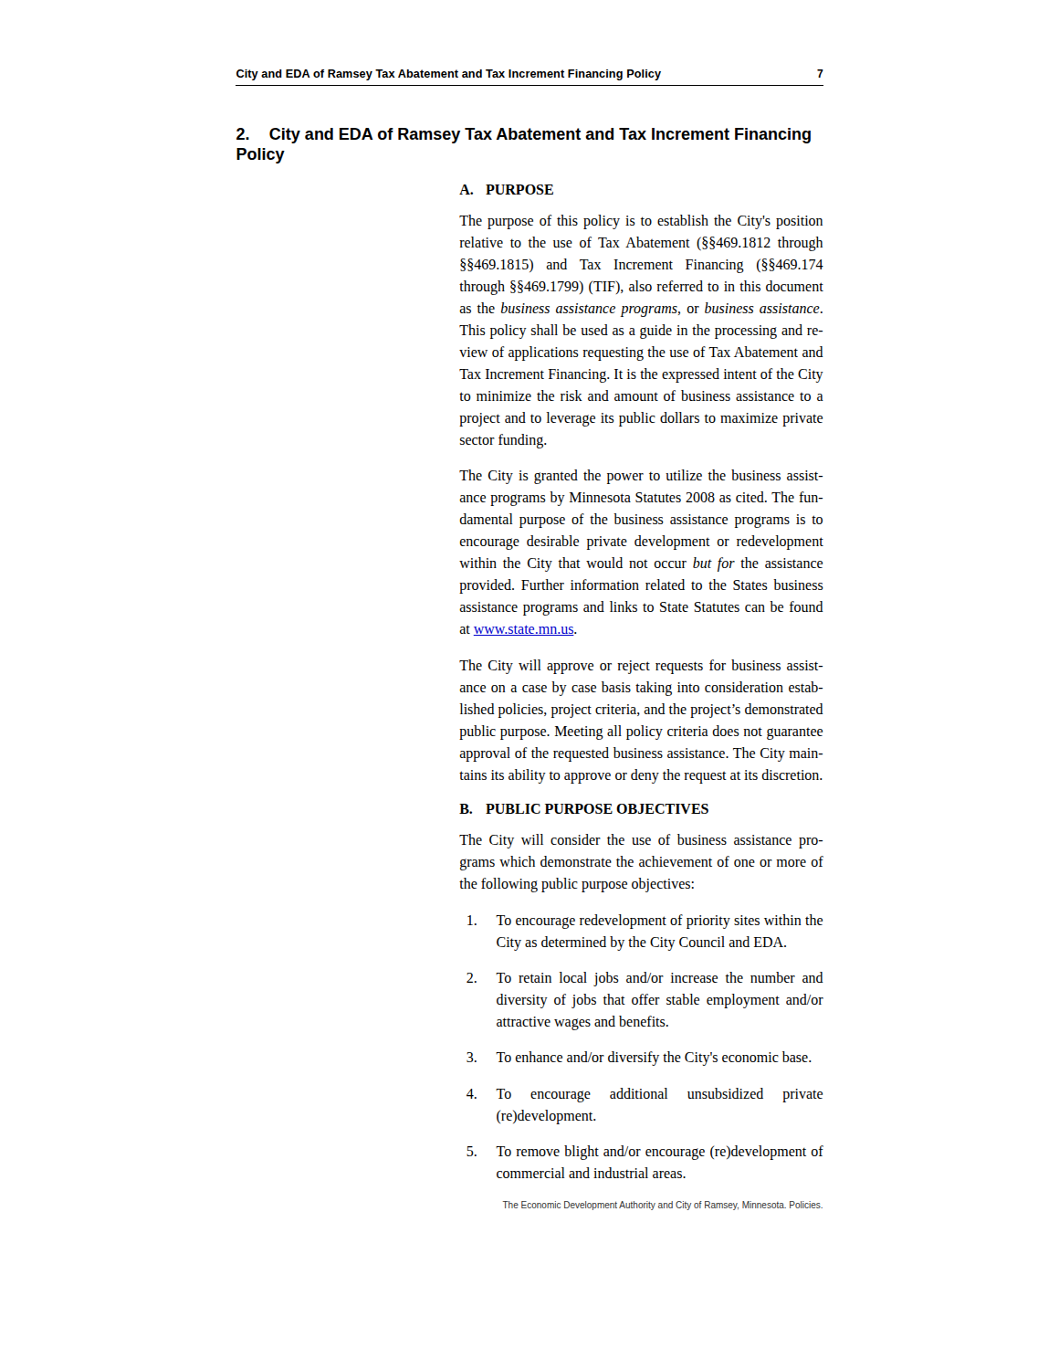City and EDA of Ramsey Tax Abatement and Tax Increment Financing Policy 7
2. City and EDA of Ramsey Tax Abatement and Tax Increment Financing Policy
A. PURPOSE
The purpose of this policy is to establish the City's position relative to the use of Tax Abatement (§§469.1812 through §§469.1815) and Tax Increment Financing (§§469.174 through §§469.1799) (TIF), also referred to in this document as the business assistance programs, or business assistance. This policy shall be used as a guide in the processing and review of applications requesting the use of Tax Abatement and Tax Increment Financing. It is the expressed intent of the City to minimize the risk and amount of business assistance to a project and to leverage its public dollars to maximize private sector funding.
The City is granted the power to utilize the business assistance programs by Minnesota Statutes 2008 as cited. The fundamental purpose of the business assistance programs is to encourage desirable private development or redevelopment within the City that would not occur but for the assistance provided. Further information related to the States business assistance programs and links to State Statutes can be found at www.state.mn.us.
The City will approve or reject requests for business assistance on a case by case basis taking into consideration established policies, project criteria, and the project’s demonstrated public purpose. Meeting all policy criteria does not guarantee approval of the requested business assistance. The City maintains its ability to approve or deny the request at its discretion.
B. PUBLIC PURPOSE OBJECTIVES
The City will consider the use of business assistance programs which demonstrate the achievement of one or more of the following public purpose objectives:
To encourage redevelopment of priority sites within the City as determined by the City Council and EDA.
To retain local jobs and/or increase the number and diversity of jobs that offer stable employment and/or attractive wages and benefits.
To enhance and/or diversify the City's economic base.
To encourage additional unsubsidized private (re)development.
To remove blight and/or encourage (re)development of commercial and industrial areas.
The Economic Development Authority and City of Ramsey, Minnesota. Policies.